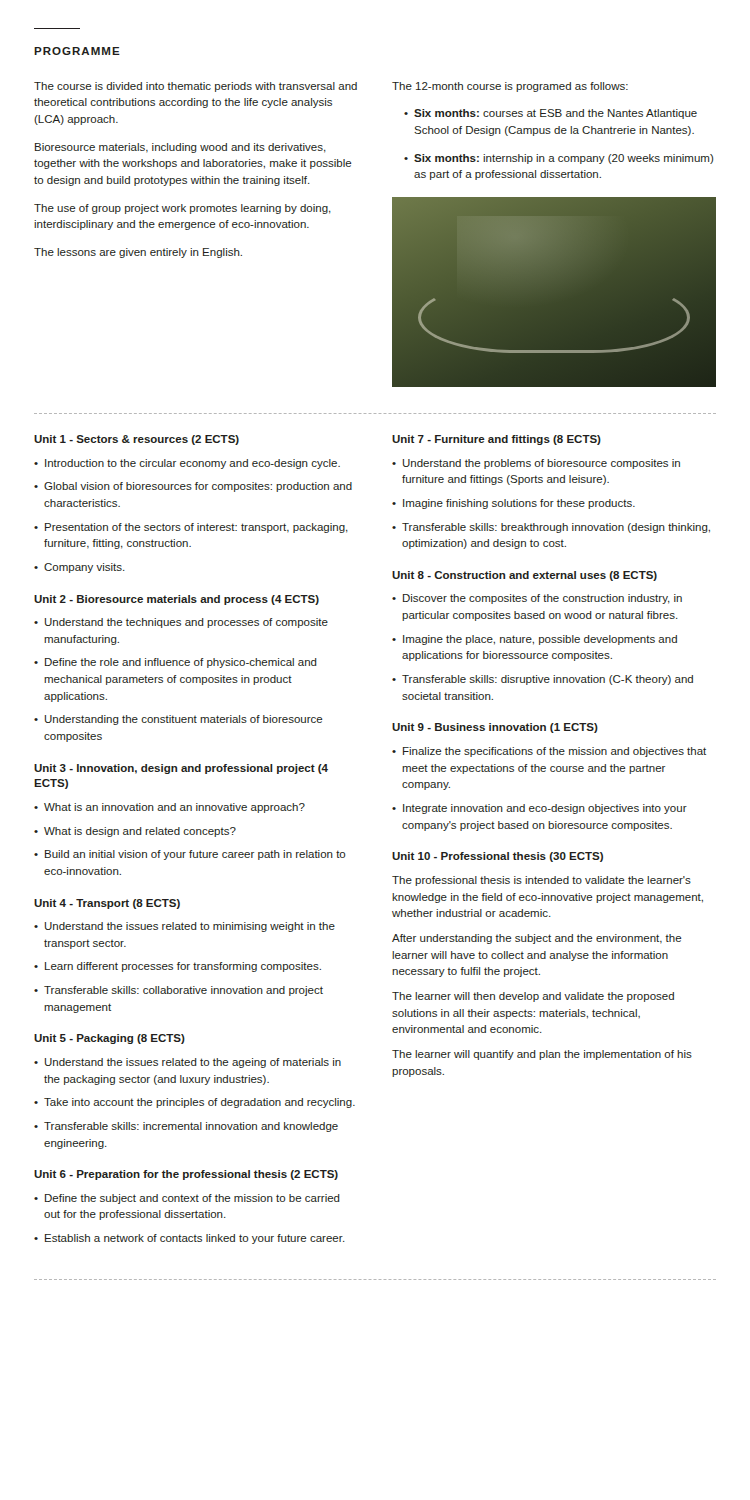Programme
The course is divided into thematic periods with transversal and theoretical contributions according to the life cycle analysis (LCA) approach.
Bioresource materials, including wood and its derivatives, together with the workshops and laboratories, make it possible to design and build prototypes within the training itself.
The use of group project work promotes learning by doing, interdisciplinary and the emergence of eco-innovation.
The lessons are given entirely in English.
The 12-month course is programed as follows:
Six months: courses at ESB and the Nantes Atlantique School of Design (Campus de la Chantrerie in Nantes).
Six months: internship in a company (20 weeks minimum) as part of a professional dissertation.
Unit 1 - Sectors & resources (2 ECTS)
Introduction to the circular economy and eco-design cycle.
Global vision of bioresources for composites: production and characteristics.
Presentation of the sectors of interest: transport, packaging, furniture, fitting, construction.
Company visits.
Unit 2 - Bioresource materials and process (4 ECTS)
Understand the techniques and processes of composite manufacturing.
Define the role and influence of physico-chemical and mechanical parameters of composites in product applications.
Understanding the constituent materials of bioresource composites
Unit 3 - Innovation, design and professional project (4 ECTS)
What is an innovation and an innovative approach?
What is design and related concepts?
Build an initial vision of your future career path in relation to eco-innovation.
Unit 4 - Transport (8 ECTS)
Understand the issues related to minimising weight in the transport sector.
Learn different processes for transforming composites.
Transferable skills: collaborative innovation and project management
Unit 5 - Packaging (8 ECTS)
Understand the issues related to the ageing of materials in the packaging sector (and luxury industries).
Take into account the principles of degradation and recycling.
Transferable skills: incremental innovation and knowledge engineering.
Unit 6 - Preparation for the professional thesis (2 ECTS)
Define the subject and context of the mission to be carried out for the professional dissertation.
Establish a network of contacts linked to your future career.
Unit 7 - Furniture and fittings (8 ECTS)
Understand the problems of bioresource composites in furniture and fittings (Sports and leisure).
Imagine finishing solutions for these products.
Transferable skills: breakthrough innovation (design thinking, optimization) and design to cost.
Unit 8 - Construction and external uses (8 ECTS)
Discover the composites of the construction industry, in particular composites based on wood or natural fibres.
Imagine the place, nature, possible developments and applications for bioressource composites.
Transferable skills: disruptive innovation (C-K theory) and societal transition.
Unit 9 - Business innovation (1 ECTS)
Finalize the specifications of the mission and objectives that meet the expectations of the course and the partner company.
Integrate innovation and eco-design objectives into your company's project based on bioresource composites.
Unit 10 - Professional thesis (30 ECTS)
The professional thesis is intended to validate the learner's knowledge in the field of eco-innovative project management, whether industrial or academic.
After understanding the subject and the environment, the learner will have to collect and analyse the information necessary to fulfil the project.
The learner will then develop and validate the proposed solutions in all their aspects: materials, technical, environmental and economic.
The learner will quantify and plan the implementation of his proposals.